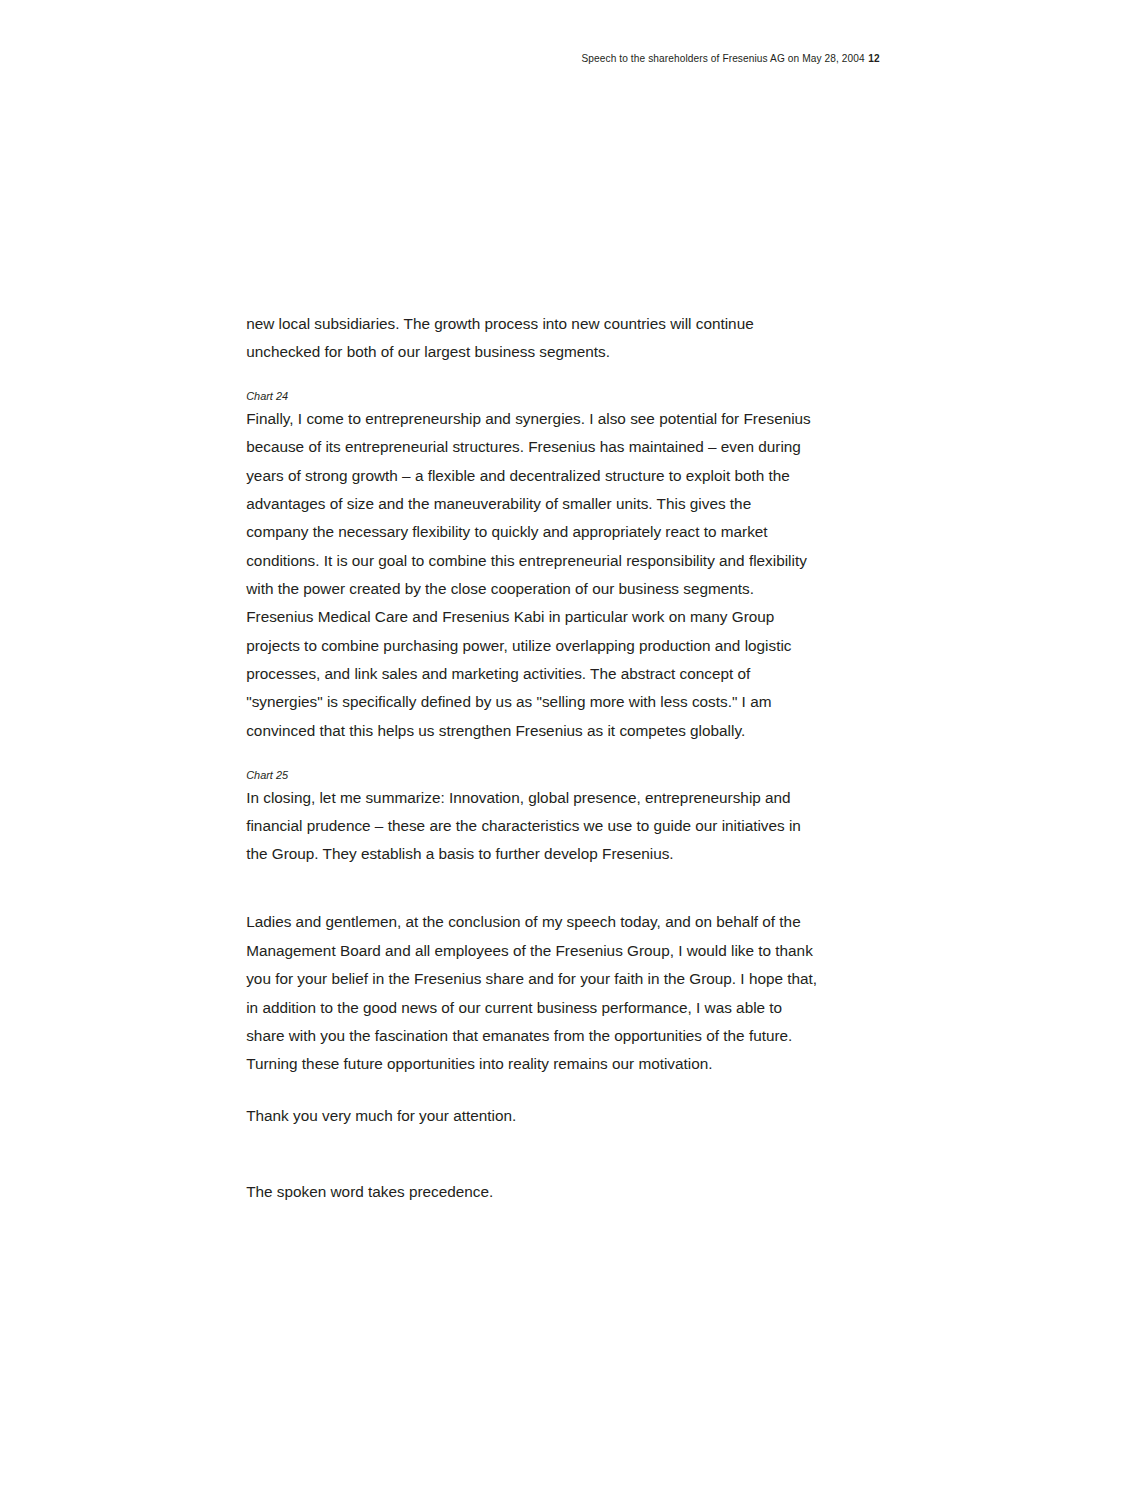Speech to the shareholders of Fresenius AG on May 28, 200412
new local subsidiaries. The growth process into new countries will continue unchecked for both of our largest business segments.
Chart 24
Finally, I come to entrepreneurship and synergies. I also see potential for Fresenius because of its entrepreneurial structures. Fresenius has maintained – even during years of strong growth – a flexible and decentralized structure to exploit both the advantages of size and the maneuverability of smaller units. This gives the company the necessary flexibility to quickly and appropriately react to market conditions. It is our goal to combine this entrepreneurial responsibility and flexibility with the power created by the close cooperation of our business segments. Fresenius Medical Care and Fresenius Kabi in particular work on many Group projects to combine purchasing power, utilize overlapping production and logistic processes, and link sales and marketing activities. The abstract concept of "synergies" is specifically defined by us as "selling more with less costs." I am convinced that this helps us strengthen Fresenius as it competes globally.
Chart 25
In closing, let me summarize: Innovation, global presence, entrepreneurship and financial prudence – these are the characteristics we use to guide our initiatives in the Group. They establish a basis to further develop Fresenius.
Ladies and gentlemen, at the conclusion of my speech today, and on behalf of the Management Board and all employees of the Fresenius Group, I would like to thank you for your belief in the Fresenius share and for your faith in the Group. I hope that, in addition to the good news of our current business performance, I was able to share with you the fascination that emanates from the opportunities of the future. Turning these future opportunities into reality remains our motivation.
Thank you very much for your attention.
The spoken word takes precedence.